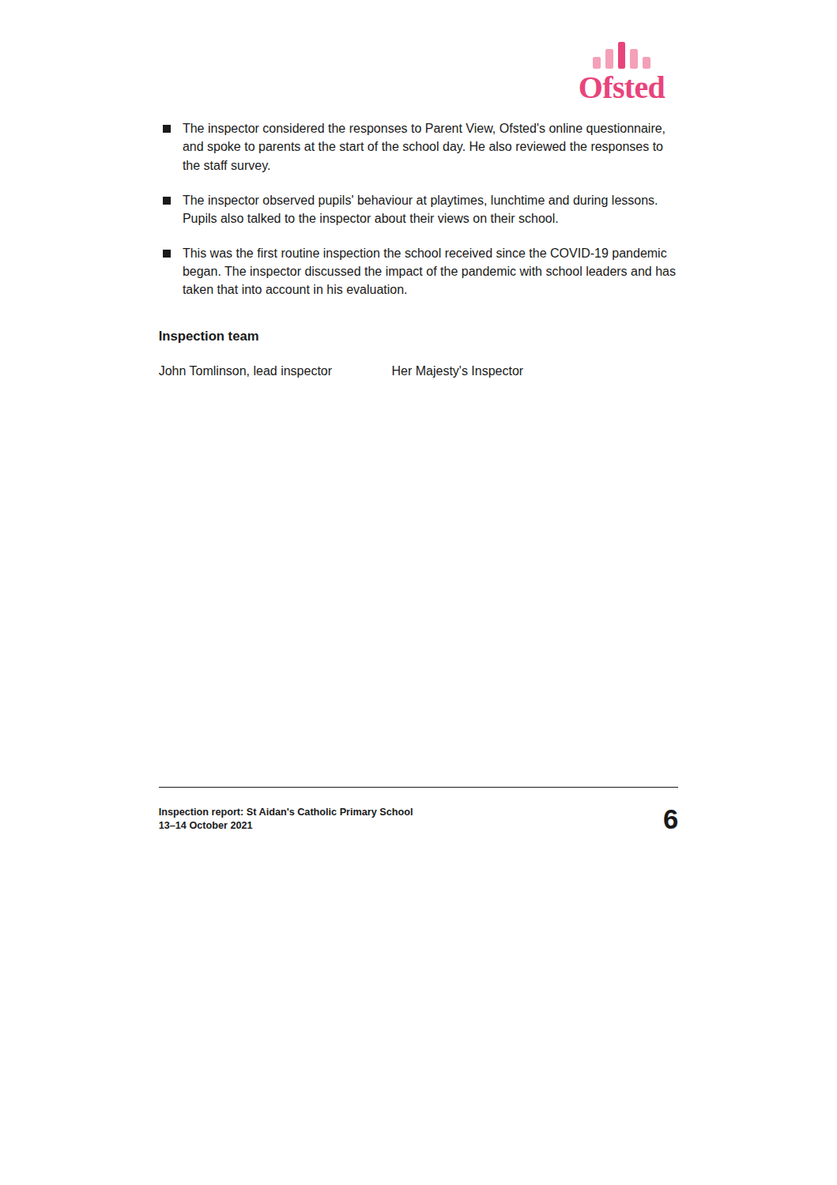Ofsted
The inspector considered the responses to Parent View, Ofsted's online questionnaire, and spoke to parents at the start of the school day. He also reviewed the responses to the staff survey.
The inspector observed pupils' behaviour at playtimes, lunchtime and during lessons. Pupils also talked to the inspector about their views on their school.
This was the first routine inspection the school received since the COVID-19 pandemic began. The inspector discussed the impact of the pandemic with school leaders and has taken that into account in his evaluation.
Inspection team
John Tomlinson, lead inspector
Her Majesty's Inspector
Inspection report: St Aidan's Catholic Primary School
13–14 October 2021
6